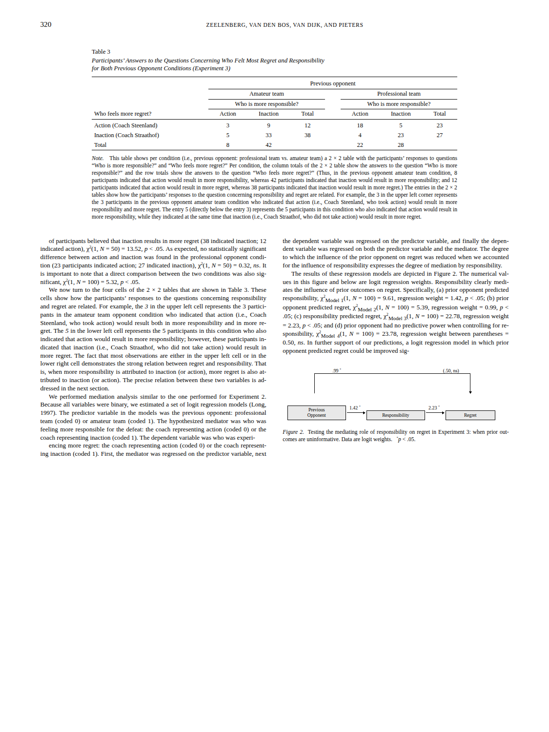320 Zeelenberg, van den Bos, van Dijk, and Pieters
Table 3
Participants’ Answers to the Questions Concerning Who Felt Most Regret and Responsibility
for Both Previous Opponent Conditions (Experiment 3)
| | Previous opponent |
| | Amateur team | | Professional team |
| | Who is more responsible? | | Who is more responsible? |
| Who feels more regret? | Action | Inaction | Total | | Action | Inaction | Total |
| Action (Coach Steenland) | 3 | 9 | 12 | | 18 | 5 | 23 |
| Inaction (Coach Straathof) | 5 | 33 | 38 | | 4 | 23 | 27 |
| Total | 8 | 42 | | | 22 | 28 | |
Note. This table shows per condition (i.e., previous opponent: professional team vs. amateur team) a 2 × 2 table with the participants’ responses to questions “Who is more responsible?” and “Who feels more regret?” Per condition, the column totals of the 2 × 2 table show the answers to the question “Who is more responsible?” and the row totals show the answers to the question “Who feels more regret?” (Thus, in the previous opponent amateur team condition, 8 participants indicated that action would result in more responsibility, whereas 42 participants indicated that inaction would result in more responsibility; and 12 participants indicated that action would result in more regret, whereas 38 participants indicated that inaction would result in more regret.) The entries in the 2 × 2 tables show how the participants’ responses to the question concerning responsibility and regret are related. For example, the 3 in the upper left corner represents the 3 participants in the previous opponent amateur team condition who indicated that action (i.e., Coach Steenland, who took action) would result in more responsibility and more regret. The entry 5 (directly below the entry 3) represents the 5 participants in this condition who also indicated that action would result in more responsibility, while they indicated at the same time that inaction (i.e., Coach Straathof, who did not take action) would result in more regret.
of participants believed that inaction results in more regret (38 indicated inaction; 12 indicated action), χ2(1, N = 50) = 13.52, p < .05. As expected, no statistically significant difference between action and inaction was found in the professional opponent condition (23 participants indicated action; 27 indicated inaction), χ2(1, N = 50) = 0.32, ns. It is important to note that a direct comparison between the two conditions was also significant, χ2(1, N = 100) = 5.32, p < .05.
We now turn to the four cells of the 2 × 2 tables that are shown in Table 3. These cells show how the participants’ responses to the questions concerning responsibility and regret are related. For example, the 3 in the upper left cell represents the 3 participants in the amateur team opponent condition who indicated that action (i.e., Coach Steenland, who took action) would result both in more responsibility and in more regret. The 5 in the lower left cell represents the 5 participants in this condition who also indicated that action would result in more responsibility; however, these participants indicated that inaction (i.e., Coach Straathof, who did not take action) would result in more regret. The fact that most observations are either in the upper left cell or in the lower right cell demonstrates the strong relation between regret and responsibility. That is, when more responsibility is attributed to inaction (or action), more regret is also attributed to inaction (or action). The precise relation between these two variables is addressed in the next section.
We performed mediation analysis similar to the one performed for Experiment 2. Because all variables were binary, we estimated a set of logit regression models (Long, 1997). The predictor variable in the models was the previous opponent: professional team (coded 0) or amateur team (coded 1). The hypothesized mediator was who was feeling more responsible for the defeat: the coach representing action (coded 0) or the coach representing inaction (coded 1). The dependent variable was who was experi-
encing more regret: the coach representing action (coded 0) or the coach representing inaction (coded 1). First, the mediator was regressed on the predictor variable, next the dependent variable was regressed on the predictor variable, and finally the dependent variable was regressed on both the predictor variable and the mediator. The degree to which the influence of the prior opponent on regret was reduced when we accounted for the influence of responsibility expresses the degree of mediation by responsibility.
The results of these regression models are depicted in Figure 2. The numerical values in this figure and below are logit regression weights. Responsibility clearly mediates the influence of prior outcomes on regret. Specifically, (a) prior opponent predicted responsibility, χ2Model 1(1, N = 100) = 9.61, regression weight = 1.42, p < .05; (b) prior opponent predicted regret, χ2Model 2(1, N = 100) = 5.39, regression weight = 0.99, p < .05; (c) responsibility predicted regret, χ2Model 3(1, N = 100) = 22.78, regression weight = 2.23, p < .05; and (d) prior opponent had no predictive power when controlling for responsibility, χ2Model 4(1, N = 100) = 23.78, regression weight between parentheses = 0.50, ns. In further support of our predictions, a logit regression model in which prior opponent predicted regret could be improved sig-
.99 *
(.50, ns)
Previous
Opponent
Responsibility
Regret
1.42 *
2.23 *
Figure 2. Testing the mediating role of responsibility on regret in Experiment 3: when prior outcomes are uninformative. Data are logit weights. *p < .05.